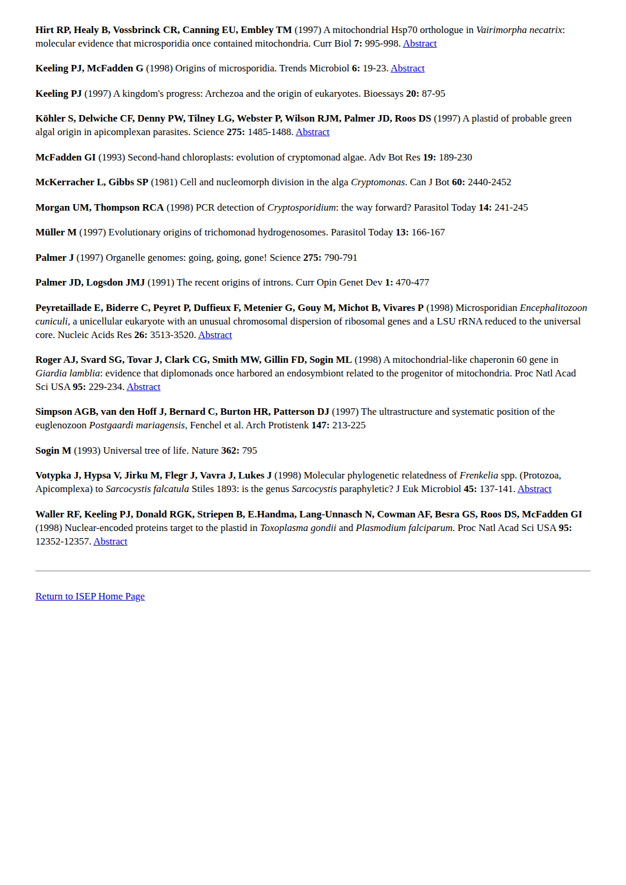Hirt RP, Healy B, Vossbrinck CR, Canning EU, Embley TM (1997) A mitochondrial Hsp70 orthologue in Vairimorpha necatrix: molecular evidence that microsporidia once contained mitochondria. Curr Biol 7: 995-998. Abstract
Keeling PJ, McFadden G (1998) Origins of microsporidia. Trends Microbiol 6: 19-23. Abstract
Keeling PJ (1997) A kingdom's progress: Archezoa and the origin of eukaryotes. Bioessays 20: 87-95
Köhler S, Delwiche CF, Denny PW, Tilney LG, Webster P, Wilson RJM, Palmer JD, Roos DS (1997) A plastid of probable green algal origin in apicomplexan parasites. Science 275: 1485-1488. Abstract
McFadden GI (1993) Second-hand chloroplasts: evolution of cryptomonad algae. Adv Bot Res 19: 189-230
McKerracher L, Gibbs SP (1981) Cell and nucleomorph division in the alga Cryptomonas. Can J Bot 60: 2440-2452
Morgan UM, Thompson RCA (1998) PCR detection of Cryptosporidium: the way forward? Parasitol Today 14: 241-245
Müller M (1997) Evolutionary origins of trichomonad hydrogenosomes. Parasitol Today 13: 166-167
Palmer J (1997) Organelle genomes: going, going, gone! Science 275: 790-791
Palmer JD, Logsdon JMJ (1991) The recent origins of introns. Curr Opin Genet Dev 1: 470-477
Peyretaillade E, Biderre C, Peyret P, Duffieux F, Metenier G, Gouy M, Michot B, Vivares P (1998) Microsporidian Encephalitozoon cuniculi, a unicellular eukaryote with an unusual chromosomal dispersion of ribosomal genes and a LSU rRNA reduced to the universal core. Nucleic Acids Res 26: 3513-3520. Abstract
Roger AJ, Svard SG, Tovar J, Clark CG, Smith MW, Gillin FD, Sogin ML (1998) A mitochondrial-like chaperonin 60 gene in Giardia lamblia: evidence that diplomonads once harbored an endosymbiont related to the progenitor of mitochondria. Proc Natl Acad Sci USA 95: 229-234. Abstract
Simpson AGB, van den Hoff J, Bernard C, Burton HR, Patterson DJ (1997) The ultrastructure and systematic position of the euglenozoon Postgaardi mariagensis, Fenchel et al. Arch Protistenk 147: 213-225
Sogin M (1993) Universal tree of life. Nature 362: 795
Votypka J, Hypsa V, Jirku M, Flegr J, Vavra J, Lukes J (1998) Molecular phylogenetic relatedness of Frenkelia spp. (Protozoa, Apicomplexa) to Sarcocystis falcatula Stiles 1893: is the genus Sarcocystis paraphyletic? J Euk Microbiol 45: 137-141. Abstract
Waller RF, Keeling PJ, Donald RGK, Striepen B, E.Handma, Lang-Unnasch N, Cowman AF, Besra GS, Roos DS, McFadden GI (1998) Nuclear-encoded proteins target to the plastid in Toxoplasma gondii and Plasmodium falciparum. Proc Natl Acad Sci USA 95: 12352-12357. Abstract
Return to ISEP Home Page